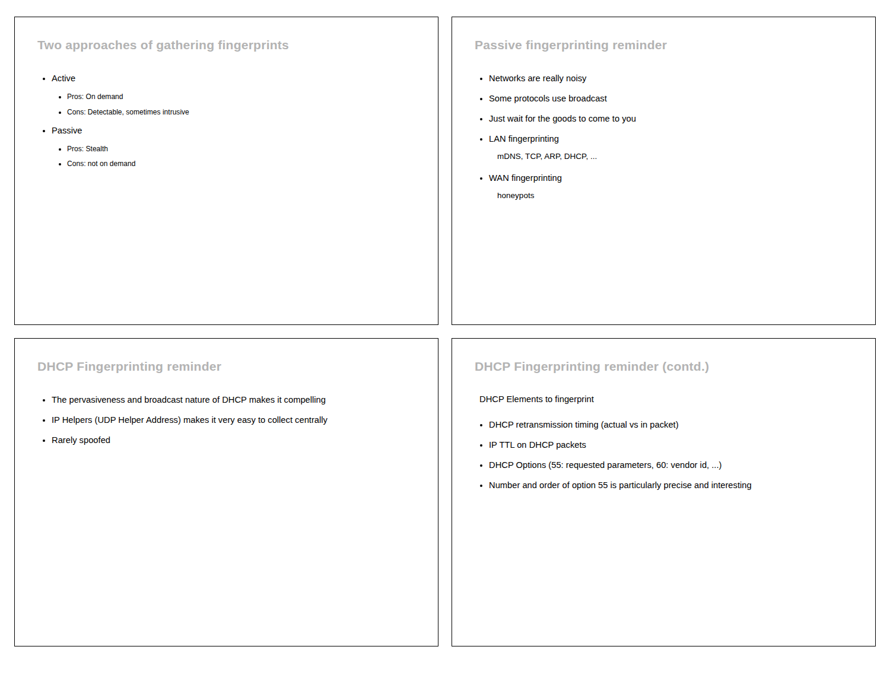Two approaches of gathering fingerprints
Active
Pros: On demand
Cons: Detectable, sometimes intrusive
Passive
Pros: Stealth
Cons: not on demand
Passive fingerprinting reminder
Networks are really noisy
Some protocols use broadcast
Just wait for the goods to come to you
LAN fingerprinting
mDNS, TCP, ARP, DHCP, ...
WAN fingerprinting
honeypots
DHCP Fingerprinting reminder
The pervasiveness and broadcast nature of DHCP makes it compelling
IP Helpers (UDP Helper Address) makes it very easy to collect centrally
Rarely spoofed
DHCP Fingerprinting reminder (contd.)
DHCP Elements to fingerprint
DHCP retransmission timing (actual vs in packet)
IP TTL on DHCP packets
DHCP Options (55: requested parameters, 60: vendor id, ...)
Number and order of option 55 is particularly precise and interesting